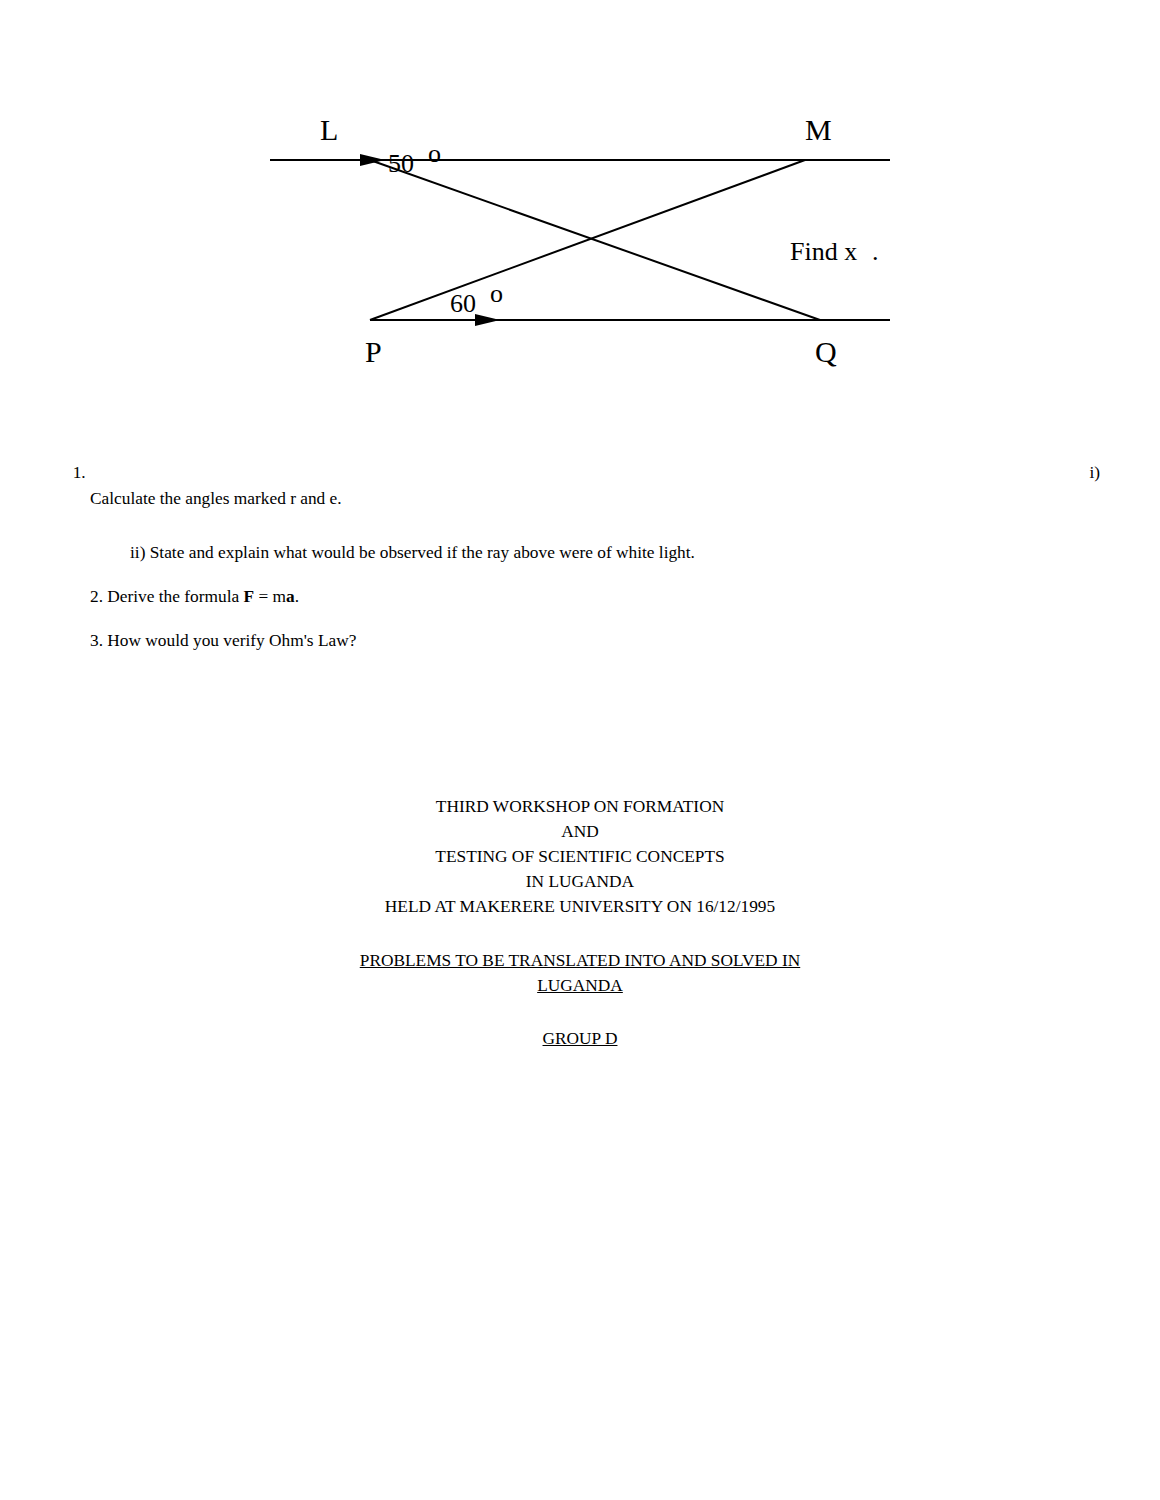L M P Q 50 o 60 o Find x .
i)
Calculate the angles marked r and e.
ii) State and explain what would be observed if the ray above were of white light.
2. Derive the formula F = ma.
3. How would you verify Ohm's Law?
THIRD WORKSHOP ON FORMATION
AND
TESTING OF SCIENTIFIC CONCEPTS
IN LUGANDA
HELD AT MAKERERE UNIVERSITY ON 16/12/1995
PROBLEMS TO BE TRANSLATED INTO AND SOLVED IN
LUGANDA
GROUP D